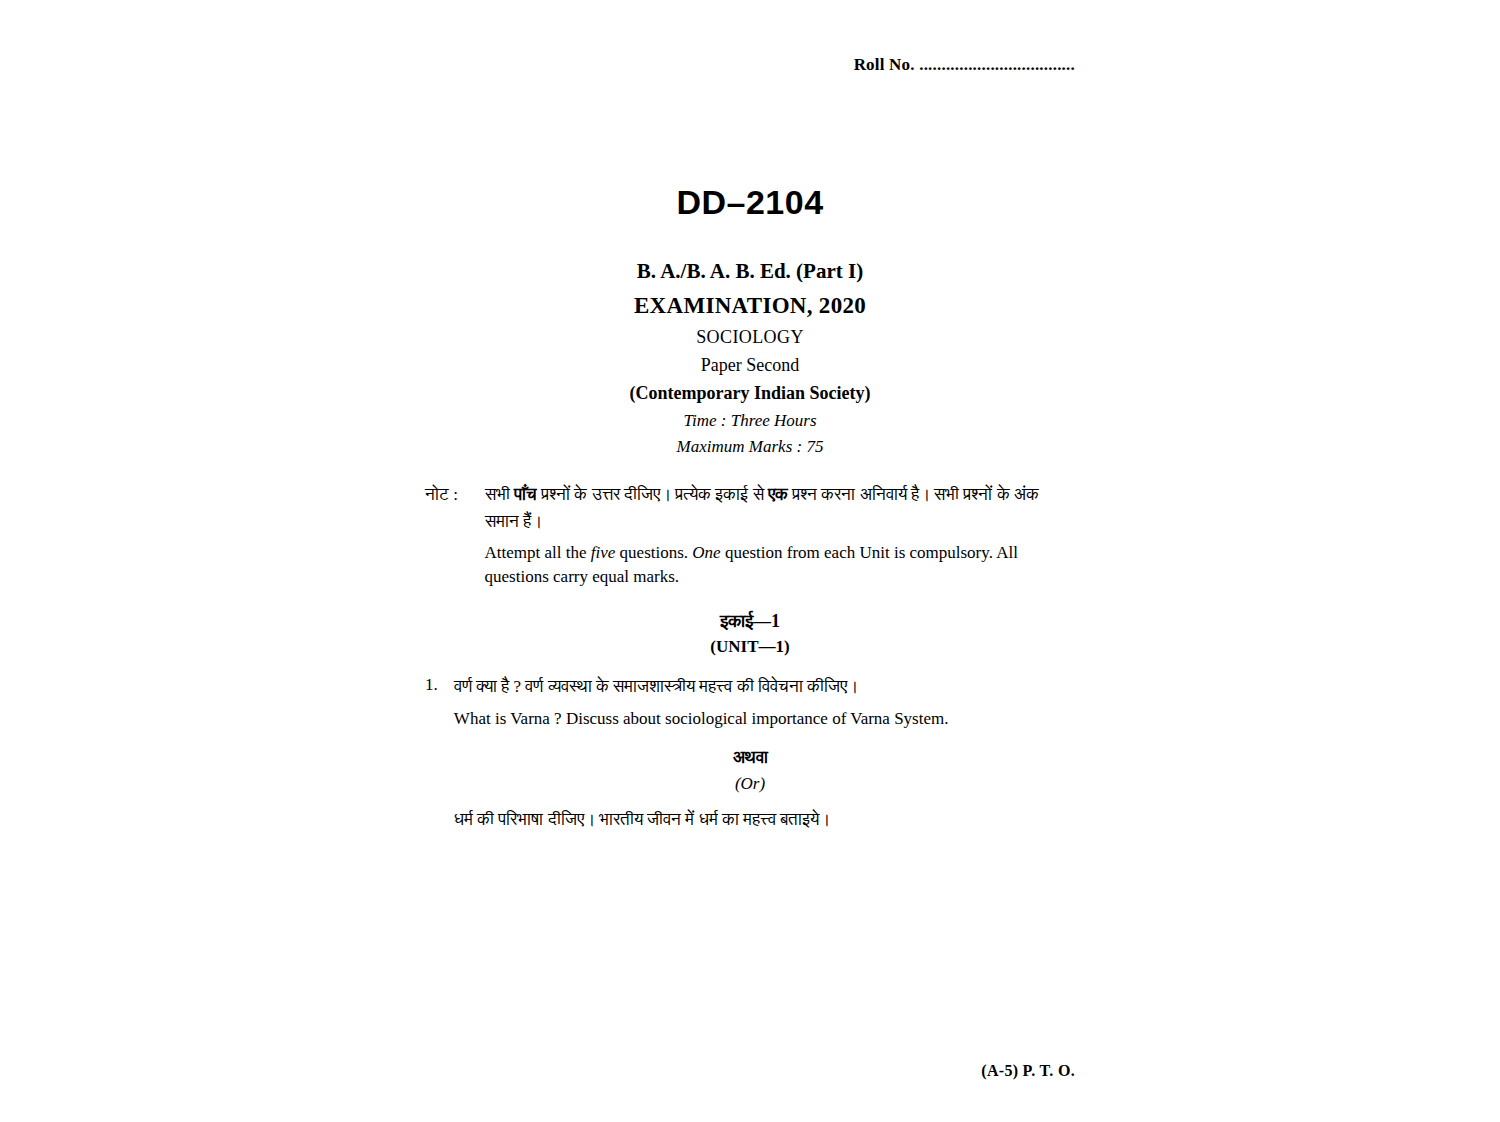Roll No. ...................................
DD–2104
B. A./B. A. B. Ed. (Part I)
EXAMINATION, 2020
SOCIOLOGY
Paper Second
(Contemporary Indian Society)
Time : Three Hours
Maximum Marks : 75
| नोट : | सभी पाँच प्रश्नों के उत्तर दीजिए। प्रत्येक इकाई से एक प्रश्न करना अनिवार्य है। सभी प्रश्नों के अंक समान हैं। Attempt all the five questions. One question from each Unit is compulsory. All questions carry equal marks. |
इकाई—1
(UNIT—1)
| 1. | वर्ण क्या है ? वर्ण व्यवस्था के समाजशास्त्रीय महत्त्व की विवेचना कीजिए। What is Varna ? Discuss about sociological importance of Varna System. |
अथवा
(Or)
धर्म की परिभाषा दीजिए। भारतीय जीवन में धर्म का महत्त्व बताइये।
(A-5) P. T. O.